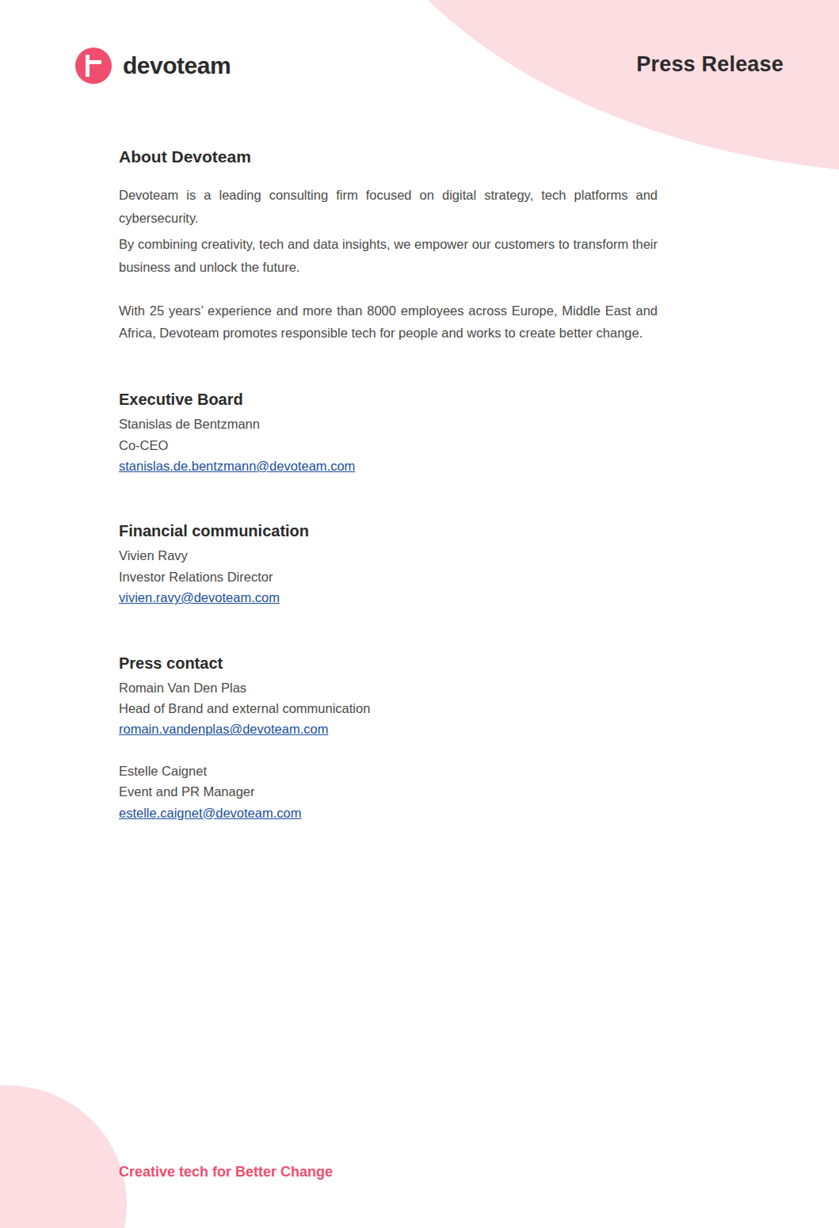devoteam
Press Release
About Devoteam
Devoteam is a leading consulting firm focused on digital strategy, tech platforms and cybersecurity.
By combining creativity, tech and data insights, we empower our customers to transform their business and unlock the future.
With 25 years’ experience and more than 8000 employees across Europe, Middle East and Africa, Devoteam promotes responsible tech for people and works to create better change.
Executive Board
Stanislas de Bentzmann
Co-CEO
stanislas.de.bentzmann@devoteam.com
Financial communication
Vivien Ravy
Investor Relations Director
vivien.ravy@devoteam.com
Press contact
Romain Van Den Plas
Head of Brand and external communication
romain.vandenplas@devoteam.com
Estelle Caignet
Event and PR Manager
estelle.caignet@devoteam.com
Creative tech for Better Change